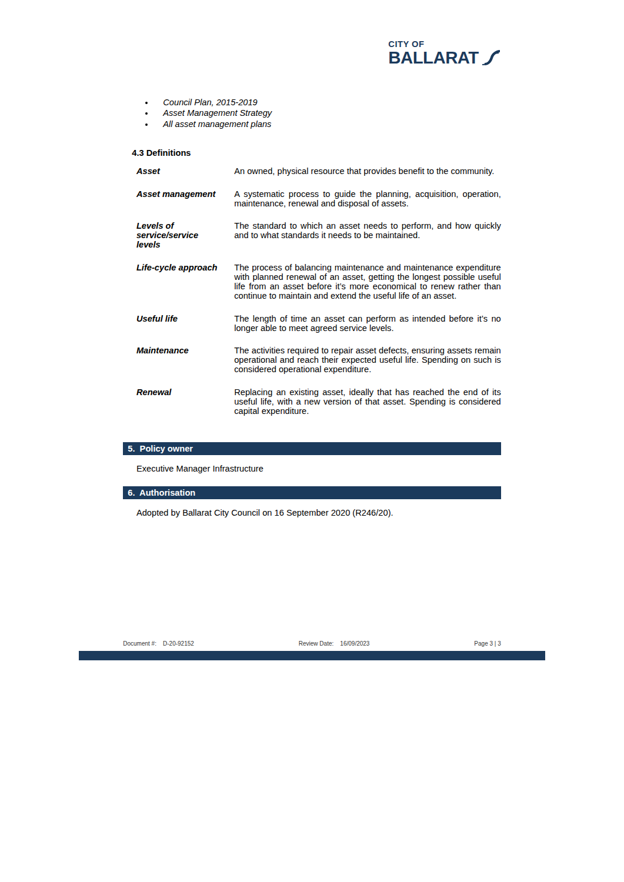CITY OF BALLARAT
Council Plan, 2015-2019
Asset Management Strategy
All asset management plans
4.3 Definitions
| Asset | An owned, physical resource that provides benefit to the community. |
| Asset management | A systematic process to guide the planning, acquisition, operation, maintenance, renewal and disposal of assets. |
| Levels of service/service levels | The standard to which an asset needs to perform, and how quickly and to what standards it needs to be maintained. |
| Life-cycle approach | The process of balancing maintenance and maintenance expenditure with planned renewal of an asset, getting the longest possible useful life from an asset before it’s more economical to renew rather than continue to maintain and extend the useful life of an asset. |
| Useful life | The length of time an asset can perform as intended before it’s no longer able to meet agreed service levels. |
| Maintenance | The activities required to repair asset defects, ensuring assets remain operational and reach their expected useful life. Spending on such is considered operational expenditure. |
| Renewal | Replacing an existing asset, ideally that has reached the end of its useful life, with a new version of that asset. Spending is considered capital expenditure. |
5. Policy owner
Executive Manager Infrastructure
6. Authorisation
Adopted by Ballarat City Council on 16 September 2020 (R246/20).
Document #: D-20-92152 Review Date: 16/09/2023 Page 3 | 3